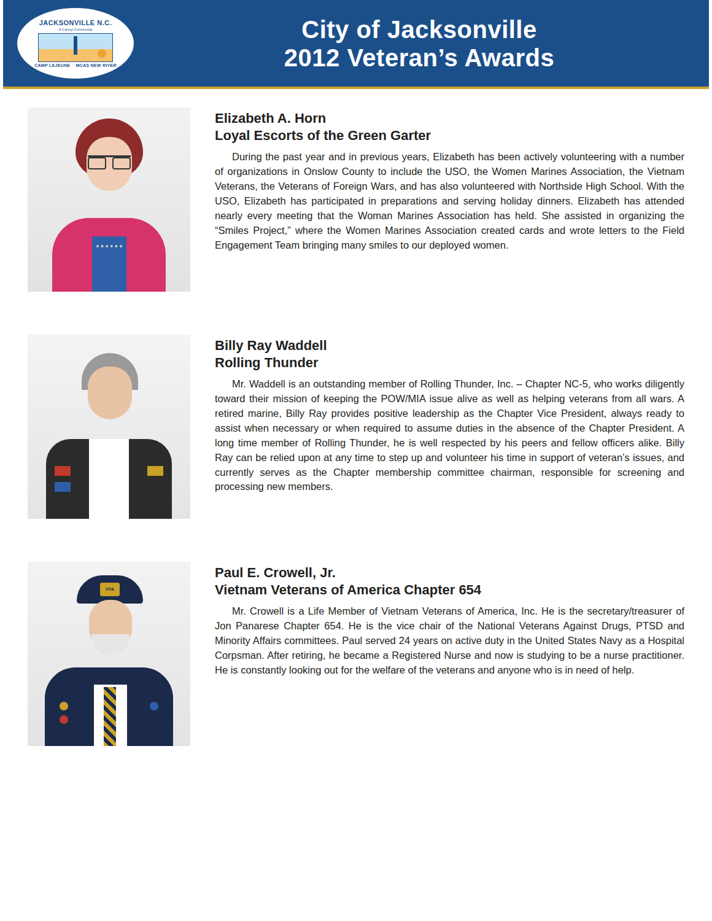JACKSONVILLE N.C.
A Caring Community
CAMP LEJEUNE MCAS NEW RIVER
City of Jacksonville
2012 Veteran’s Awards
Elizabeth A. Horn
Loyal Escorts of the Green Garter
During the past year and in previous years, Elizabeth has been actively volunteering with a number of organizations in Onslow County to include the USO, the Women Marines Association, the Vietnam Veterans, the Veterans of Foreign Wars, and has also volunteered with Northside High School. With the USO, Elizabeth has participated in preparations and serving holiday dinners. Elizabeth has attended nearly every meeting that the Woman Marines Association has held. She assisted in organizing the “Smiles Project,” where the Women Marines Association created cards and wrote letters to the Field Engagement Team bringing many smiles to our deployed women.
Billy Ray Waddell
Rolling Thunder
Mr. Waddell is an outstanding member of Rolling Thunder, Inc. – Chapter NC-5, who works diligently toward their mission of keeping the POW/MIA issue alive as well as helping veterans from all wars. A retired marine, Billy Ray provides positive leadership as the Chapter Vice President, always ready to assist when necessary or when required to assume duties in the absence of the Chapter President. A long time member of Rolling Thunder, he is well respected by his peers and fellow officers alike. Billy Ray can be relied upon at any time to step up and volunteer his time in support of veteran’s issues, and currently serves as the Chapter membership committee chairman, responsible for screening and processing new members.
VVA
654
Paul E. Crowell, Jr.
Vietnam Veterans of America Chapter 654
Mr. Crowell is a Life Member of Vietnam Veterans of America, Inc. He is the secretary/treasurer of Jon Panarese Chapter 654. He is the vice chair of the National Veterans Against Drugs, PTSD and Minority Affairs committees. Paul served 24 years on active duty in the United States Navy as a Hospital Corpsman. After retiring, he became a Registered Nurse and now is studying to be a nurse practitioner. He is constantly looking out for the welfare of the veterans and anyone who is in need of help.